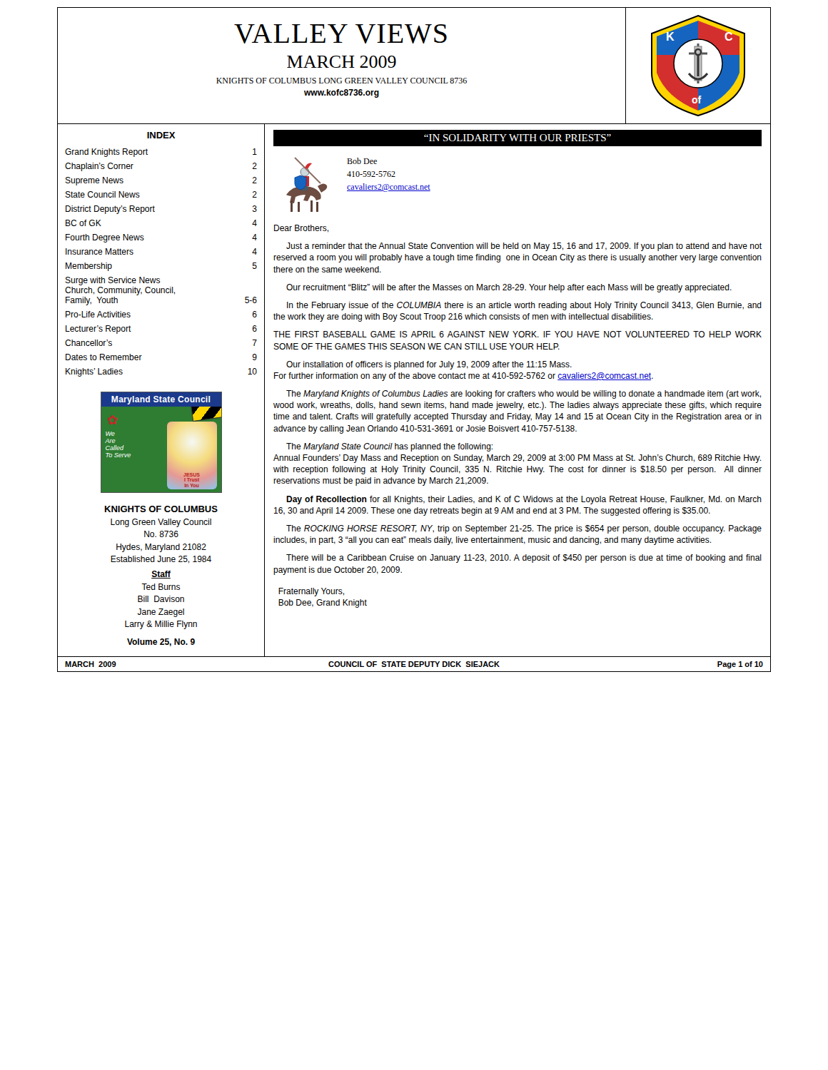VALLEY VIEWS
MARCH 2009
KNIGHTS OF COLUMBUS LONG GREEN VALLEY COUNCIL 8736
www.kofc8736.org
K C of
INDEX
| Grand Knights Report | 1 |
| Chaplain’s Corner | 2 |
| Supreme News | 2 |
| State Council News | 2 |
| District Deputy’s Report | 3 |
| BC of GK | 4 |
| Fourth Degree News | 4 |
| Insurance Matters | 4 |
| Membership | 5 |
| Surge with Service News Church, Community, Council, Family, Youth | 5-6 |
| Pro-Life Activities | 6 |
| Lecturer’s Report | 6 |
| Chancellor’s | 7 |
| Dates to Remember | 9 |
| Knights’ Ladies | 10 |
Maryland State Council
✿
We
Are
Called
To Serve
JESUS
I Trust
In You
KNIGHTS OF COLUMBUS
Long Green Valley Council
No. 8736
Hydes, Maryland 21082
Established June 25, 1984
Staff
Ted Burns
Bill Davison
Jane Zaegel
Larry & Millie Flynn
Volume 25, No. 9
“IN SOLIDARITY WITH OUR PRIESTS”
Bob Dee
410-592-5762
cavaliers2@comcast.net
Dear Brothers,
Just a reminder that the Annual State Convention will be held on May 15, 16 and 17, 2009. If you plan to attend and have not reserved a room you will probably have a tough time finding one in Ocean City as there is usually another very large convention there on the same weekend.
Our recruitment “Blitz” will be after the Masses on March 28-29. Your help after each Mass will be greatly appreciated.
In the February issue of the COLUMBIA there is an article worth reading about Holy Trinity Council 3413, Glen Burnie, and the work they are doing with Boy Scout Troop 216 which consists of men with intellectual disabilities.
THE FIRST BASEBALL GAME IS APRIL 6 AGAINST NEW YORK. IF YOU HAVE NOT VOLUNTEERED TO HELP WORK SOME OF THE GAMES THIS SEASON WE CAN STILL USE YOUR HELP.
Our installation of officers is planned for July 19, 2009 after the 11:15 Mass.
For further information on any of the above contact me at 410-592-5762 or cavaliers2@comcast.net.
The Maryland Knights of Columbus Ladies are looking for crafters who would be willing to donate a handmade item (art work, wood work, wreaths, dolls, hand sewn items, hand made jewelry, etc.). The ladies always appreciate these gifts, which require time and talent. Crafts will gratefully accepted Thursday and Friday, May 14 and 15 at Ocean City in the Registration area or in advance by calling Jean Orlando 410-531-3691 or Josie Boisvert 410-757-5138.
The Maryland State Council has planned the following:
Annual Founders’ Day Mass and Reception on Sunday, March 29, 2009 at 3:00 PM Mass at St. John’s Church, 689 Ritchie Hwy. with reception following at Holy Trinity Council, 335 N. Ritchie Hwy. The cost for dinner is $18.50 per person. All dinner reservations must be paid in advance by March 21,2009.
Day of Recollection for all Knights, their Ladies, and K of C Widows at the Loyola Retreat House, Faulkner, Md. on March 16, 30 and April 14 2009. These one day retreats begin at 9 AM and end at 3 PM. The suggested offering is $35.00.
The ROCKING HORSE RESORT, NY, trip on September 21-25. The price is $654 per person, double occupancy. Package includes, in part, 3 “all you can eat” meals daily, live entertainment, music and dancing, and many daytime activities.
There will be a Caribbean Cruise on January 11-23, 2010. A deposit of $450 per person is due at time of booking and final payment is due October 20, 2009.
Fraternally Yours,
Bob Dee, Grand Knight
MARCH 2009
COUNCIL OF STATE DEPUTY DICK SIEJACK
Page 1 of 10